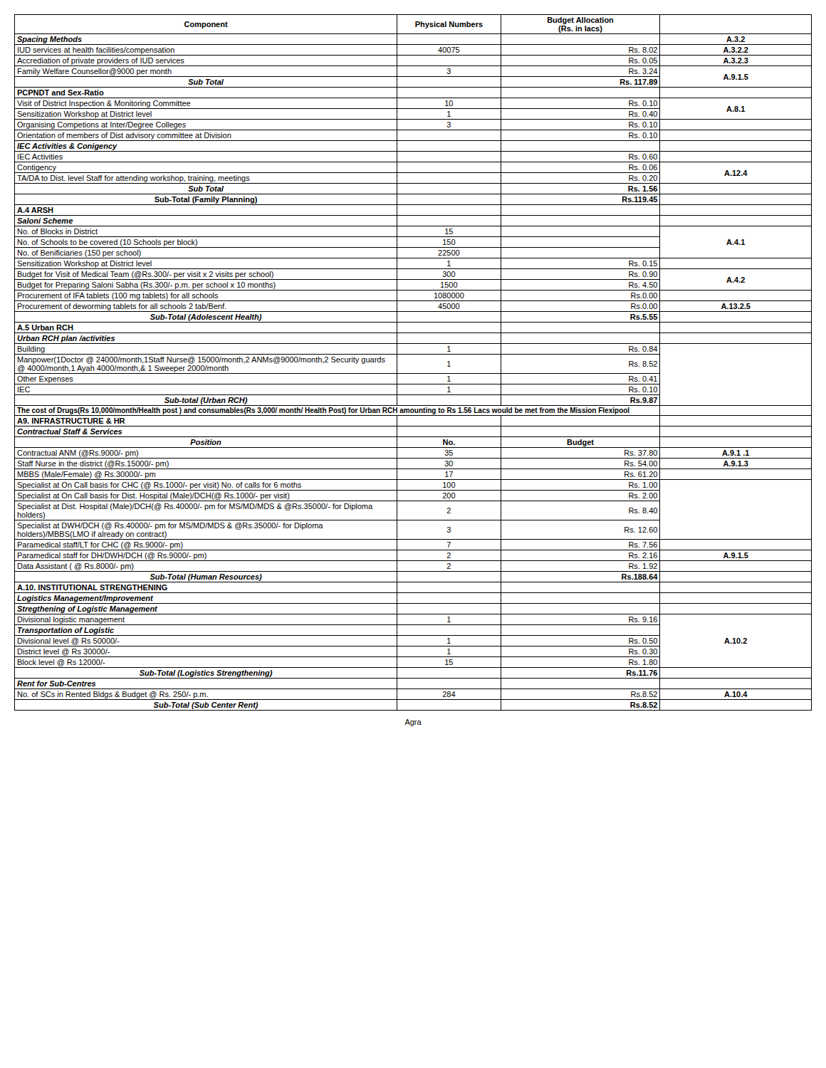| Component | Physical Numbers | Budget Allocation (Rs. in lacs) | |
| --- | --- | --- | --- |
| Spacing Methods | | | A.3.2 |
| IUD services at health facilities/compensation | 40075 | Rs. 8.02 | A.3.2.2 |
| Accrediation of private providers of IUD services | | Rs. 0.05 | A.3.2.3 |
| Family Welfare Counsellor@9000 per month | 3 | Rs. 3.24 | A.9.1.5 |
| Sub Total | | Rs. 117.89 |
| PCPNDT and Sex-Ratio | | | |
| Visit of District Inspection & Monitoring Committee | 10 | Rs. 0.10 | A.8.1 |
| Sensitization Workshop at District level | 1 | Rs. 0.40 |
| Organising Competions at Inter/Degree Colleges | 3 | Rs. 0.10 | |
| Orientation of members of Dist advisory committee at Division | | Rs. 0.10 | |
| IEC Activities & Conigency | | | |
| IEC Activities | | Rs. 0.60 | |
| Contigency | | Rs. 0.06 | A.12.4 |
| TA/DA to Dist. level Staff for attending workshop, training, meetings | | Rs. 0.20 |
| Sub Total | | Rs. 1.56 | |
| Sub-Total (Family Planning) | | Rs.119.45 | |
| A.4 ARSH | | | |
| Saloni Scheme | | | |
| No. of Blocks in District | 15 | | A.4.1 |
| No. of Schools to be covered (10 Schools per block) | 150 | |
| No. of Benificiaries (150 per school) | 22500 | |
| Sensitization Workshop at District level | 1 | Rs. 0.15 | |
| Budget for Visit of Medical Team (@Rs.300/- per visit x 2 visits per school) | 300 | Rs. 0.90 | A.4.2 |
| Budget for Preparing Saloni Sabha (Rs.300/- p.m. per school x 10 months) | 1500 | Rs. 4.50 |
| Procurement of IFA tablets (100 mg tablets) for all schools | 1080000 | Rs.0.00 | |
| Procurement of deworming tablets for all schools 2 tab/Benf. | 45000 | Rs.0.00 | A.13.2.5 |
| Sub-Total (Adolescent Health) | | Rs.5.55 | |
| A.5 Urban RCH | | | |
| Urban RCH plan /activities | | | |
| Building | 1 | Rs. 0.84 | |
| Manpower(1Doctor @ 24000/month,1Staff Nurse@ 15000/month,2 ANMs@9000/month,2 Security guards @ 4000/month,1 Ayah 4000/month,& 1 Sweeper 2000/month | 1 | Rs. 8.52 |
| Other Expenses | 1 | Rs. 0.41 |
| IEC | 1 | Rs. 0.10 |
| Sub-total (Urban RCH) | | Rs.9.87 |
| The cost of Drugs(Rs 10,000/month/Health post ) and consumables(Rs 3,000/ month/ Health Post) for Urban RCH amounting to Rs 1.56 Lacs would be met from the Mission Flexipool | |
| A9. INFRASTRUCTURE & HR | | | |
| Contractual Staff & Services | | | |
| Position | No. | Budget | |
| Contractual ANM (@Rs.9000/- pm) | 35 | Rs. 37.80 | A.9.1 .1 |
| Staff Nurse in the district (@Rs.15000/- pm) | 30 | Rs. 54.00 | A.9.1.3 |
| MBBS (Male/Female) @ Rs.30000/- pm | 17 | Rs. 61.20 | |
| Specialist at On Call basis for CHC (@ Rs.1000/- per visit) No. of calls for 6 moths | 100 | Rs. 1.00 | |
| Specialist at On Call basis for Dist. Hospital (Male)/DCH(@ Rs.1000/- per visit) | 200 | Rs. 2.00 |
| Specialist at Dist. Hospital (Male)/DCH(@ Rs.40000/- pm for MS/MD/MDS & @Rs.35000/- for Diploma holders) | 2 | Rs. 8.40 |
| Specialist at DWH/DCH (@ Rs.40000/- pm for MS/MD/MDS & @Rs.35000/- for Diploma holders)/MBBS(LMO if already on contract) | 3 | Rs. 12.60 |
| Paramedical staff/LT for CHC (@ Rs.9000/- pm) | 7 | Rs. 7.56 | |
| Paramedical staff for DH/DWH/DCH (@ Rs.9000/- pm) | 2 | Rs. 2.16 | A.9.1.5 |
| Data Assistant ( @ Rs.8000/- pm) | 2 | Rs. 1.92 | |
| Sub-Total (Human Resources) | | Rs.188.64 | |
| A.10. INSTITUTIONAL STRENGTHENING | | | |
| Logistics Management/Improvement | | | |
| Stregthening of Logistic Management | | | |
| Divisional logistic management | 1 | Rs. 9.16 | A.10.2 |
| Transportation of Logistic | | |
| Divisional level @ Rs 50000/- | 1 | Rs. 0.50 |
| District level @ Rs 30000/- | 1 | Rs. 0.30 |
| Block level @ Rs 12000/- | 15 | Rs. 1.80 |
| Sub-Total (Logistics Strengthening) | | Rs.11.76 | |
| Rent for Sub-Centres | | | |
| No. of SCs in Rented Bldgs & Budget @ Rs. 250/- p.m. | 284 | Rs.8.52 | A.10.4 |
| Sub-Total (Sub Center Rent) | | Rs.8.52 | |
Agra